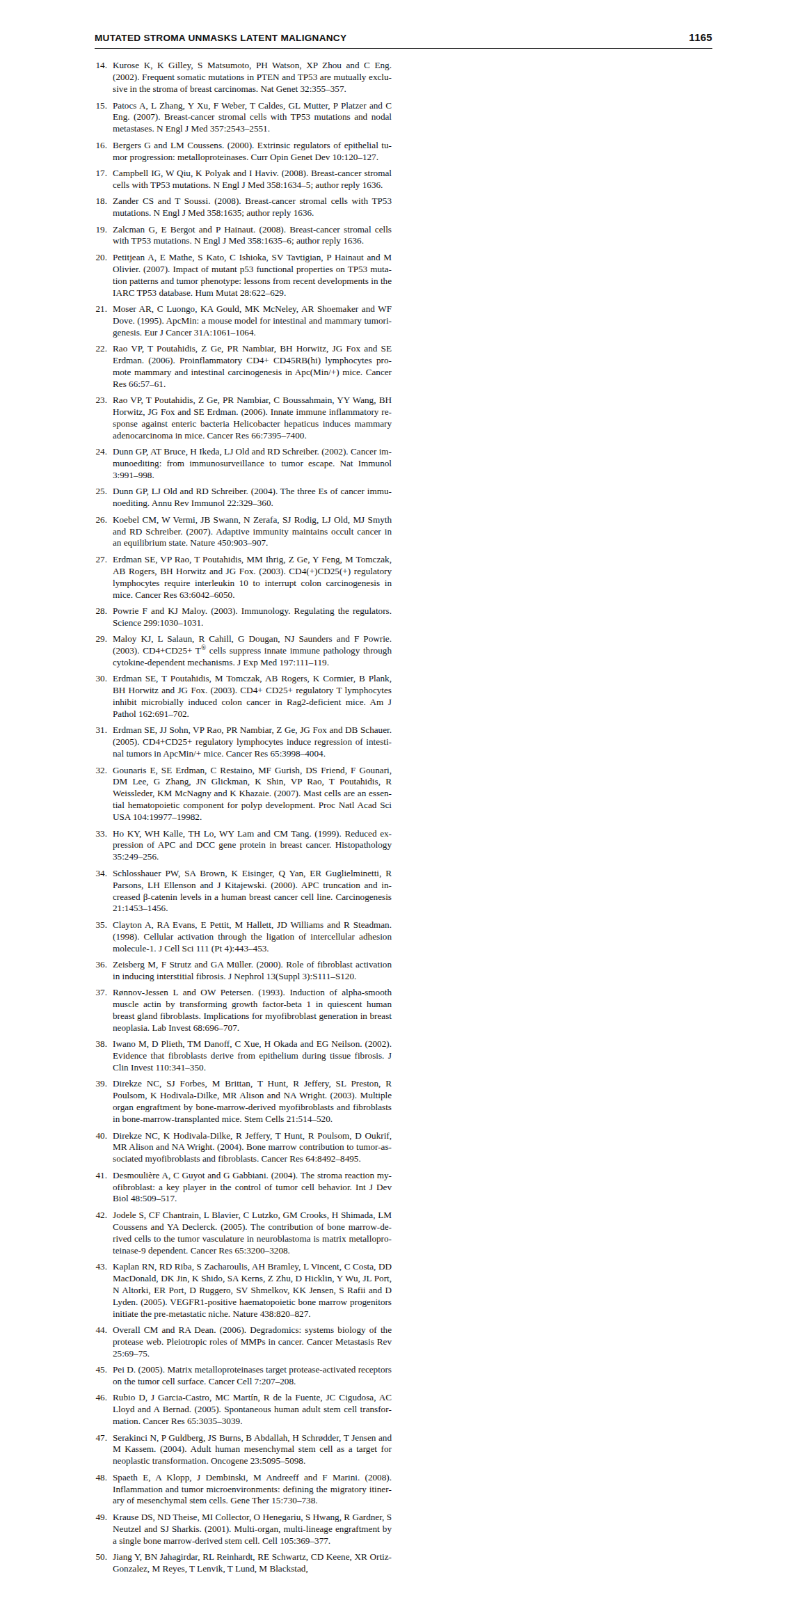Mutated stroma unmasks latent malignancy 1165
14. Kurose K, K Gilley, S Matsumoto, PH Watson, XP Zhou and C Eng. (2002). Frequent somatic mutations in PTEN and TP53 are mutually exclusive in the stroma of breast carcinomas. Nat Genet 32:355–357.
15. Patocs A, L Zhang, Y Xu, F Weber, T Caldes, GL Mutter, P Platzer and C Eng. (2007). Breast-cancer stromal cells with TP53 mutations and nodal metastases. N Engl J Med 357:2543–2551.
16. Bergers G and LM Coussens. (2000). Extrinsic regulators of epithelial tumor progression: metalloproteinases. Curr Opin Genet Dev 10:120–127.
17. Campbell IG, W Qiu, K Polyak and I Haviv. (2008). Breast-cancer stromal cells with TP53 mutations. N Engl J Med 358:1634–5; author reply 1636.
18. Zander CS and T Soussi. (2008). Breast-cancer stromal cells with TP53 mutations. N Engl J Med 358:1635; author reply 1636.
19. Zalcman G, E Bergot and P Hainaut. (2008). Breast-cancer stromal cells with TP53 mutations. N Engl J Med 358:1635–6; author reply 1636.
20. Petitjean A, E Mathe, S Kato, C Ishioka, SV Tavtigian, P Hainaut and M Olivier. (2007). Impact of mutant p53 functional properties on TP53 mutation patterns and tumor phenotype: lessons from recent developments in the IARC TP53 database. Hum Mutat 28:622–629.
21. Moser AR, C Luongo, KA Gould, MK McNeley, AR Shoemaker and WF Dove. (1995). ApcMin: a mouse model for intestinal and mammary tumorigenesis. Eur J Cancer 31A:1061–1064.
22. Rao VP, T Poutahidis, Z Ge, PR Nambiar, BH Horwitz, JG Fox and SE Erdman. (2006). Proinflammatory CD4+ CD45RB(hi) lymphocytes promote mammary and intestinal carcinogenesis in Apc(Min/+) mice. Cancer Res 66:57–61.
23. Rao VP, T Poutahidis, Z Ge, PR Nambiar, C Boussahmain, YY Wang, BH Horwitz, JG Fox and SE Erdman. (2006). Innate immune inflammatory response against enteric bacteria Helicobacter hepaticus induces mammary adenocarcinoma in mice. Cancer Res 66:7395–7400.
24. Dunn GP, AT Bruce, H Ikeda, LJ Old and RD Schreiber. (2002). Cancer immunoediting: from immunosurveillance to tumor escape. Nat Immunol 3:991–998.
25. Dunn GP, LJ Old and RD Schreiber. (2004). The three Es of cancer immunoediting. Annu Rev Immunol 22:329–360.
26. Koebel CM, W Vermi, JB Swann, N Zerafa, SJ Rodig, LJ Old, MJ Smyth and RD Schreiber. (2007). Adaptive immunity maintains occult cancer in an equilibrium state. Nature 450:903–907.
27. Erdman SE, VP Rao, T Poutahidis, MM Ihrig, Z Ge, Y Feng, M Tomczak, AB Rogers, BH Horwitz and JG Fox. (2003). CD4(+)CD25(+) regulatory lymphocytes require interleukin 10 to interrupt colon carcinogenesis in mice. Cancer Res 63:6042–6050.
28. Powrie F and KJ Maloy. (2003). Immunology. Regulating the regulators. Science 299:1030–1031.
29. Maloy KJ, L Salaun, R Cahill, G Dougan, NJ Saunders and F Powrie. (2003). CD4+CD25+ T® cells suppress innate immune pathology through cytokine-dependent mechanisms. J Exp Med 197:111–119.
30. Erdman SE, T Poutahidis, M Tomczak, AB Rogers, K Cormier, B Plank, BH Horwitz and JG Fox. (2003). CD4+ CD25+ regulatory T lymphocytes inhibit microbially induced colon cancer in Rag2-deficient mice. Am J Pathol 162:691–702.
31. Erdman SE, JJ Sohn, VP Rao, PR Nambiar, Z Ge, JG Fox and DB Schauer. (2005). CD4+CD25+ regulatory lymphocytes induce regression of intestinal tumors in ApcMin/+ mice. Cancer Res 65:3998–4004.
32. Gounaris E, SE Erdman, C Restaino, MF Gurish, DS Friend, F Gounari, DM Lee, G Zhang, JN Glickman, K Shin, VP Rao, T Poutahidis, R Weissleder, KM McNagny and K Khazaie. (2007). Mast cells are an essential hematopoietic component for polyp development. Proc Natl Acad Sci USA 104:19977–19982.
33. Ho KY, WH Kalle, TH Lo, WY Lam and CM Tang. (1999). Reduced expression of APC and DCC gene protein in breast cancer. Histopathology 35:249–256.
34. Schlosshauer PW, SA Brown, K Eisinger, Q Yan, ER Guglielminetti, R Parsons, LH Ellenson and J Kitajewski. (2000). APC truncation and increased β-catenin levels in a human breast cancer cell line. Carcinogenesis 21:1453–1456.
35. Clayton A, RA Evans, E Pettit, M Hallett, JD Williams and R Steadman. (1998). Cellular activation through the ligation of intercellular adhesion molecule-1. J Cell Sci 111 (Pt 4):443–453.
36. Zeisberg M, F Strutz and GA Müller. (2000). Role of fibroblast activation in inducing interstitial fibrosis. J Nephrol 13(Suppl 3):S111–S120.
37. Rønnov-Jessen L and OW Petersen. (1993). Induction of alpha-smooth muscle actin by transforming growth factor-beta 1 in quiescent human breast gland fibroblasts. Implications for myofibroblast generation in breast neoplasia. Lab Invest 68:696–707.
38. Iwano M, D Plieth, TM Danoff, C Xue, H Okada and EG Neilson. (2002). Evidence that fibroblasts derive from epithelium during tissue fibrosis. J Clin Invest 110:341–350.
39. Direkze NC, SJ Forbes, M Brittan, T Hunt, R Jeffery, SL Preston, R Poulsom, K Hodivala-Dilke, MR Alison and NA Wright. (2003). Multiple organ engraftment by bone-marrow-derived myofibroblasts and fibroblasts in bone-marrow-transplanted mice. Stem Cells 21:514–520.
40. Direkze NC, K Hodivala-Dilke, R Jeffery, T Hunt, R Poulsom, D Oukrif, MR Alison and NA Wright. (2004). Bone marrow contribution to tumor-associated myofibroblasts and fibroblasts. Cancer Res 64:8492–8495.
41. Desmoulière A, C Guyot and G Gabbiani. (2004). The stroma reaction myofibroblast: a key player in the control of tumor cell behavior. Int J Dev Biol 48:509–517.
42. Jodele S, CF Chantrain, L Blavier, C Lutzko, GM Crooks, H Shimada, LM Coussens and YA Declerck. (2005). The contribution of bone marrow-derived cells to the tumor vasculature in neuroblastoma is matrix metalloproteinase-9 dependent. Cancer Res 65:3200–3208.
43. Kaplan RN, RD Riba, S Zacharoulis, AH Bramley, L Vincent, C Costa, DD MacDonald, DK Jin, K Shido, SA Kerns, Z Zhu, D Hicklin, Y Wu, JL Port, N Altorki, ER Port, D Ruggero, SV Shmelkov, KK Jensen, S Rafii and D Lyden. (2005). VEGFR1-positive haematopoietic bone marrow progenitors initiate the pre-metastatic niche. Nature 438:820–827.
44. Overall CM and RA Dean. (2006). Degradomics: systems biology of the protease web. Pleiotropic roles of MMPs in cancer. Cancer Metastasis Rev 25:69–75.
45. Pei D. (2005). Matrix metalloproteinases target protease-activated receptors on the tumor cell surface. Cancer Cell 7:207–208.
46. Rubio D, J Garcia-Castro, MC Martín, R de la Fuente, JC Cigudosa, AC Lloyd and A Bernad. (2005). Spontaneous human adult stem cell transformation. Cancer Res 65:3035–3039.
47. Serakinci N, P Guldberg, JS Burns, B Abdallah, H Schrødder, T Jensen and M Kassem. (2004). Adult human mesenchymal stem cell as a target for neoplastic transformation. Oncogene 23:5095–5098.
48. Spaeth E, A Klopp, J Dembinski, M Andreeff and F Marini. (2008). Inflammation and tumor microenvironments: defining the migratory itinerary of mesenchymal stem cells. Gene Ther 15:730–738.
49. Krause DS, ND Theise, MI Collector, O Henegariu, S Hwang, R Gardner, S Neutzel and SJ Sharkis. (2001). Multi-organ, multi-lineage engraftment by a single bone marrow-derived stem cell. Cell 105:369–377.
50. Jiang Y, BN Jahagirdar, RL Reinhardt, RE Schwartz, CD Keene, XR Ortiz-Gonzalez, M Reyes, T Lenvik, T Lund, M Blackstad,